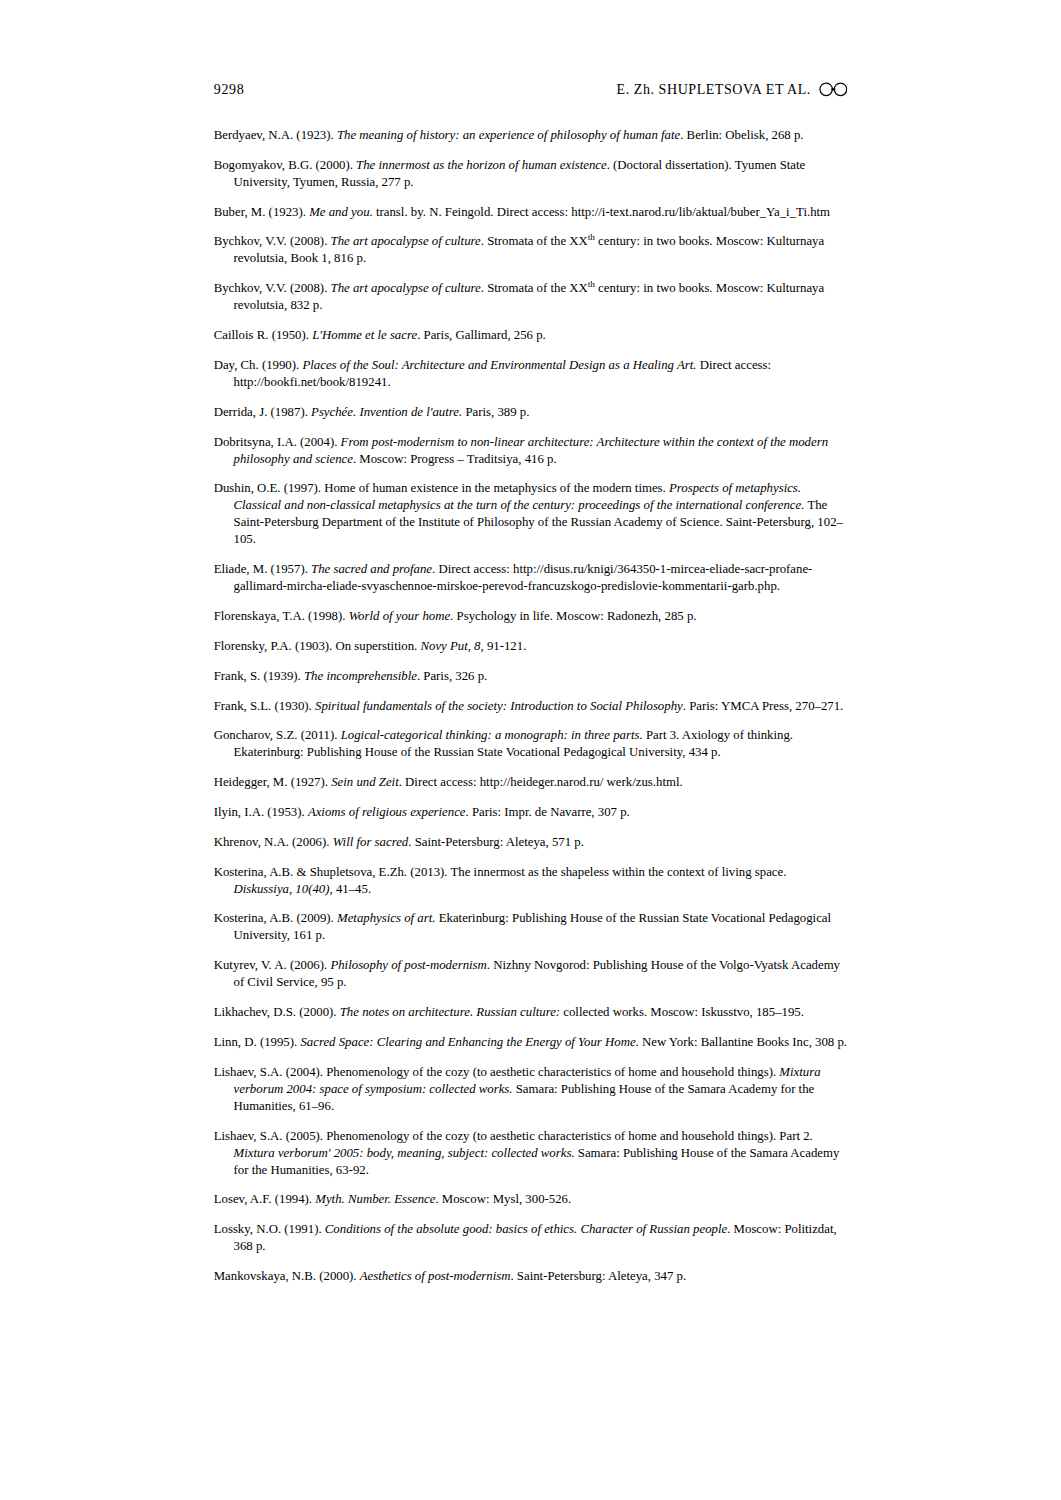9298 E. Zh. SHUPLETSOVA ET AL.
Berdyaev, N.A. (1923). The meaning of history: an experience of philosophy of human fate. Berlin: Obelisk, 268 p.
Bogomyakov, B.G. (2000). The innermost as the horizon of human existence. (Doctoral dissertation). Tyumen State University, Tyumen, Russia, 277 p.
Buber, M. (1923). Me and you. transl. by. N. Feingold. Direct access: http://i-text.narod.ru/lib/aktual/buber_Ya_i_Ti.htm
Bychkov, V.V. (2008). The art apocalypse of culture. Stromata of the XXth century: in two books. Moscow: Kulturnaya revolutsia, Book 1, 816 p.
Bychkov, V.V. (2008). The art apocalypse of culture. Stromata of the XXth century: in two books. Moscow: Kulturnaya revolutsia, 832 p.
Caillois R. (1950). L'Homme et le sacre. Paris, Gallimard, 256 p.
Day, Ch. (1990). Places of the Soul: Architecture and Environmental Design as a Healing Art. Direct access: http://bookfi.net/book/819241.
Derrida, J. (1987). Psychée. Invention de l'autre. Paris, 389 p.
Dobritsyna, I.A. (2004). From post-modernism to non-linear architecture: Architecture within the context of the modern philosophy and science. Moscow: Progress – Traditsiya, 416 p.
Dushin, O.E. (1997). Home of human existence in the metaphysics of the modern times. Prospects of metaphysics. Classical and non-classical metaphysics at the turn of the century: proceedings of the international conference. The Saint-Petersburg Department of the Institute of Philosophy of the Russian Academy of Science. Saint-Petersburg, 102–105.
Eliade, M. (1957). The sacred and profane. Direct access: http://disus.ru/knigi/364350-1-mircea-eliade-sacr-profane-gallimard-mircha-eliade-svyaschennoe-mirskoe-perevod-francuzskogo-predislovie-kommentarii-garb.php.
Florenskaya, T.A. (1998). World of your home. Psychology in life. Moscow: Radonezh, 285 p.
Florensky, P.A. (1903). On superstition. Novy Put, 8, 91-121.
Frank, S. (1939). The incomprehensible. Paris, 326 p.
Frank, S.L. (1930). Spiritual fundamentals of the society: Introduction to Social Philosophy. Paris: YMCA Press, 270–271.
Goncharov, S.Z. (2011). Logical-categorical thinking: a monograph: in three parts. Part 3. Axiology of thinking. Ekaterinburg: Publishing House of the Russian State Vocational Pedagogical University, 434 p.
Heidegger, M. (1927). Sein und Zeit. Direct access: http://heideger.narod.ru/ werk/zus.html.
Ilyin, I.A. (1953). Axioms of religious experience. Paris: Impr. de Navarre, 307 p.
Khrenov, N.A. (2006). Will for sacred. Saint-Petersburg: Aleteya, 571 p.
Kosterina, A.B. & Shupletsova, E.Zh. (2013). The innermost as the shapeless within the context of living space. Diskussiya, 10(40), 41–45.
Kosterina, A.B. (2009). Metaphysics of art. Ekaterinburg: Publishing House of the Russian State Vocational Pedagogical University, 161 p.
Kutyrev, V. A. (2006). Philosophy of post-modernism. Nizhny Novgorod: Publishing House of the Volgo-Vyatsk Academy of Civil Service, 95 p.
Likhachev, D.S. (2000). The notes on architecture. Russian culture: collected works. Moscow: Iskusstvo, 185–195.
Linn, D. (1995). Sacred Space: Clearing and Enhancing the Energy of Your Home. New York: Ballantine Books Inc, 308 p.
Lishaev, S.A. (2004). Phenomenology of the cozy (to aesthetic characteristics of home and household things). Mixtura verborum 2004: space of symposium: collected works. Samara: Publishing House of the Samara Academy for the Humanities, 61–96.
Lishaev, S.A. (2005). Phenomenology of the cozy (to aesthetic characteristics of home and household things). Part 2. Mixtura verborum' 2005: body, meaning, subject: collected works. Samara: Publishing House of the Samara Academy for the Humanities, 63-92.
Losev, A.F. (1994). Myth. Number. Essence. Moscow: Mysl, 300-526.
Lossky, N.O. (1991). Conditions of the absolute good: basics of ethics. Character of Russian people. Moscow: Politizdat, 368 p.
Mankovskaya, N.B. (2000). Aesthetics of post-modernism. Saint-Petersburg: Aleteya, 347 p.